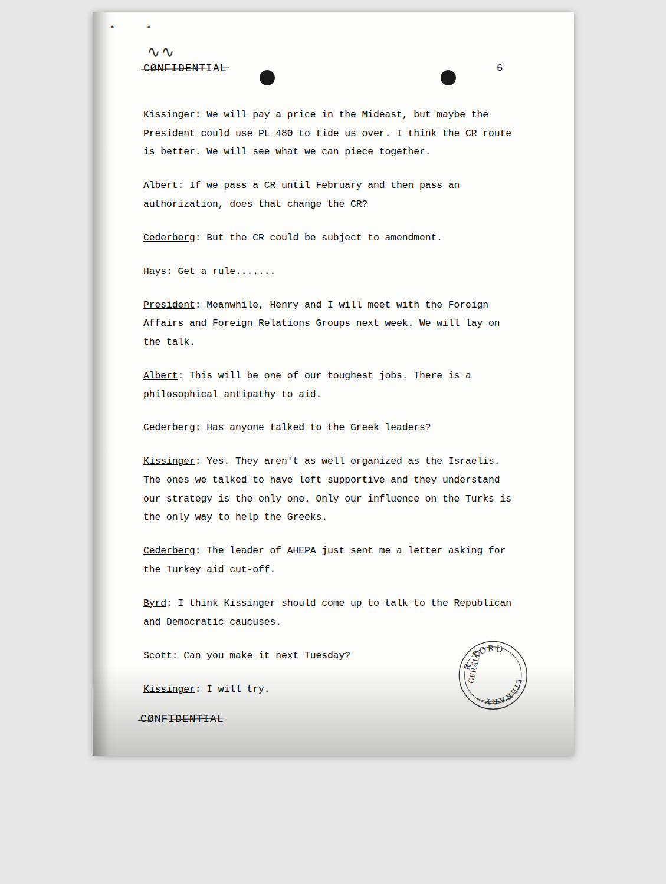• •
∿∿ CØNFIDENTIAL
6
Kissinger: We will pay a price in the Mideast, but maybe the President could use PL 480 to tide us over. I think the CR route is better. We will see what we can piece together.
Albert: If we pass a CR until February and then pass an authorization, does that change the CR?
Cederberg: But the CR could be subject to amendment.
Hays: Get a rule.......
President: Meanwhile, Henry and I will meet with the Foreign Affairs and Foreign Relations Groups next week. We will lay on the talk.
Albert: This will be one of our toughest jobs. There is a philosophical antipathy to aid.
Cederberg: Has anyone talked to the Greek leaders?
Kissinger: Yes. They aren't as well organized as the Israelis. The ones we talked to have left supportive and they understand our strategy is the only one. Only our influence on the Turks is the only way to help the Greeks.
Cederberg: The leader of AHEPA just sent me a letter asking for the Turkey aid cut-off.
Byrd: I think Kissinger should come up to talk to the Republican and Democratic caucuses.
Scott: Can you make it next Tuesday?
Kissinger: I will try.
CØNFIDENTIAL
R. FORD LIBRARY GERALD